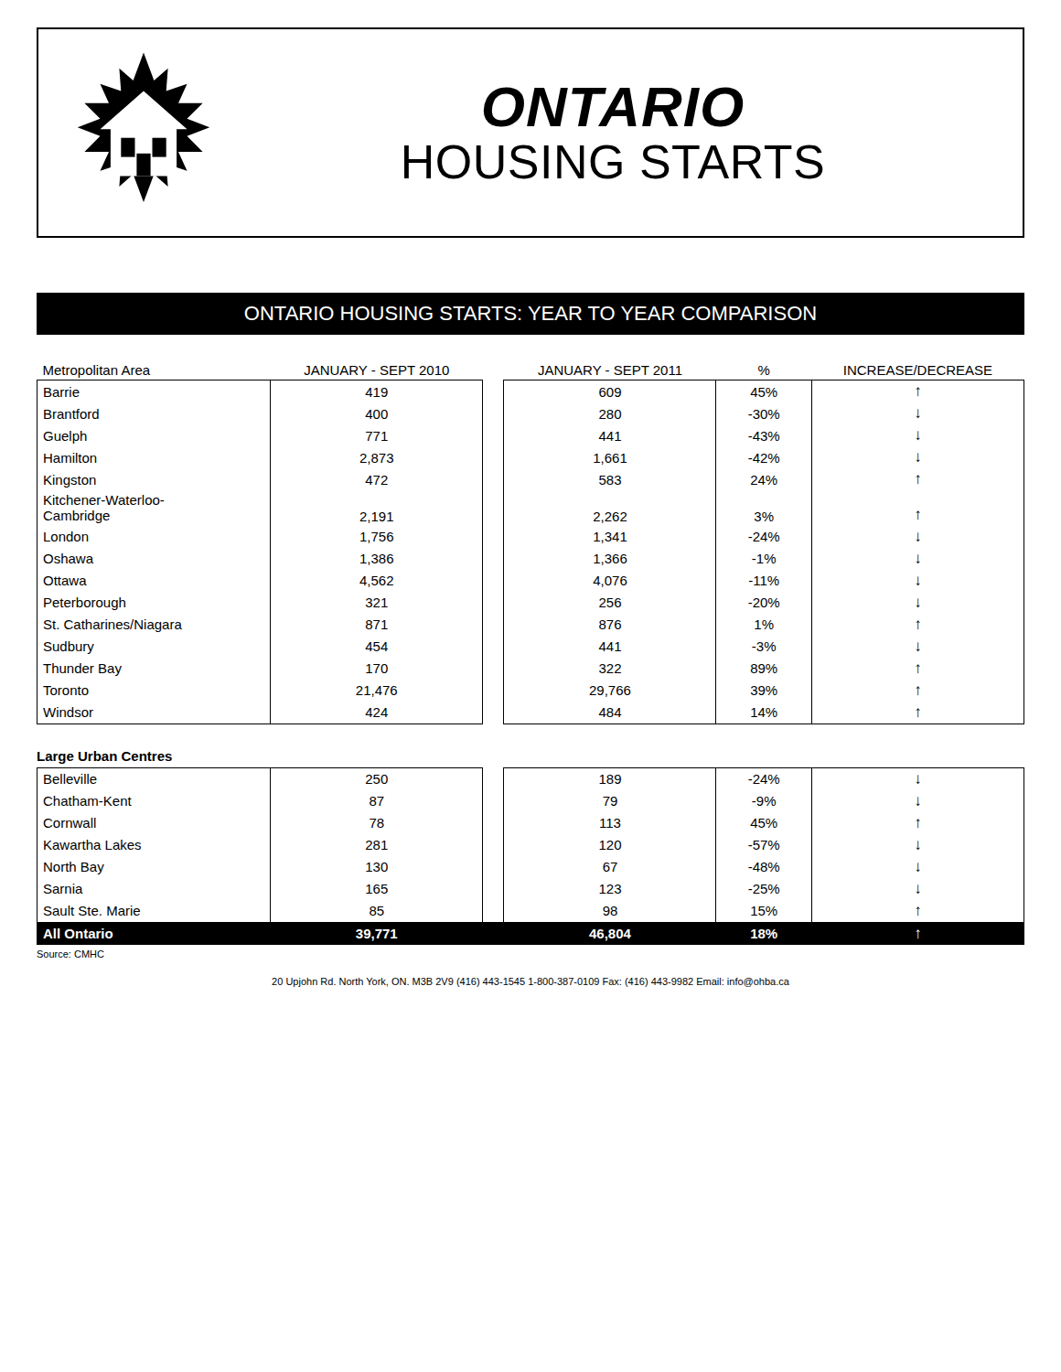ONTARIO
HOUSING STARTS
ONTARIO HOUSING STARTS: YEAR TO YEAR COMPARISON
| Metropolitan Area | JANUARY - SEPT 2010 | | JANUARY - SEPT 2011 | % | INCREASE/DECREASE |
| --- | --- | --- | --- | --- | --- |
| Barrie | 419 | | 609 | 45% | ↑ |
| Brantford | 400 | | 280 | -30% | ↓ |
| Guelph | 771 | | 441 | -43% | ↓ |
| Hamilton | 2,873 | | 1,661 | -42% | ↓ |
| Kingston | 472 | | 583 | 24% | ↑ |
| Kitchener-Waterloo- Cambridge | 2,191 | | 2,262 | 3% | ↑ |
| London | 1,756 | | 1,341 | -24% | ↓ |
| Oshawa | 1,386 | | 1,366 | -1% | ↓ |
| Ottawa | 4,562 | | 4,076 | -11% | ↓ |
| Peterborough | 321 | | 256 | -20% | ↓ |
| St. Catharines/Niagara | 871 | | 876 | 1% | ↑ |
| Sudbury | 454 | | 441 | -3% | ↓ |
| Thunder Bay | 170 | | 322 | 89% | ↑ |
| Toronto | 21,476 | | 29,766 | 39% | ↑ |
| Windsor | 424 | | 484 | 14% | ↑ |
Large Urban Centres
| Belleville | 250 | | 189 | -24% | ↓ |
| Chatham-Kent | 87 | | 79 | -9% | ↓ |
| Cornwall | 78 | | 113 | 45% | ↑ |
| Kawartha Lakes | 281 | | 120 | -57% | ↓ |
| North Bay | 130 | | 67 | -48% | ↓ |
| Sarnia | 165 | | 123 | -25% | ↓ |
| Sault Ste. Marie | 85 | | 98 | 15% | ↑ |
| All Ontario | 39,771 | | 46,804 | 18% | ↑ |
Source: CMHC
20 Upjohn Rd. North York, ON. M3B 2V9 (416) 443-1545 1-800-387-0109 Fax: (416) 443-9982 Email: info@ohba.ca